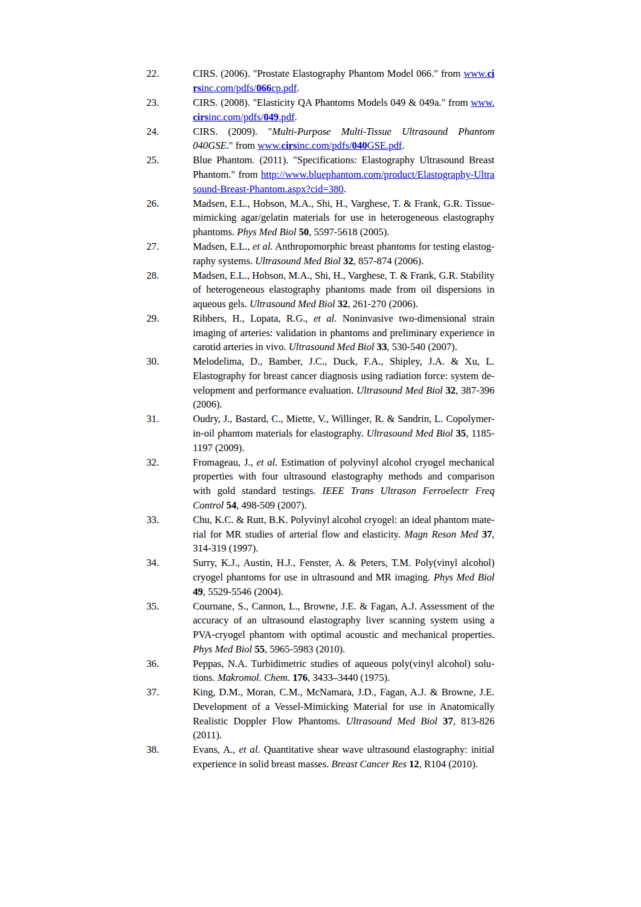22. CIRS. (2006). "Prostate Elastography Phantom Model 066." from www.cirsinc.com/pdfs/066cp.pdf.
23. CIRS. (2008). "Elasticity QA Phantoms Models 049 & 049a." from www.cirsinc.com/pdfs/049.pdf.
24. CIRS. (2009). "Multi-Purpose Multi-Tissue Ultrasound Phantom 040GSE." from www.cirsinc.com/pdfs/040 GSE.pdf.
25. Blue Phantom. (2011). "Specifications: Elastography Ultrasound Breast Phantom." from http://www.bluephantom.com/product/Elastography-Ultrasound-Breast-Phantom.aspx?cid=380.
26. Madsen, E.L., Hobson, M.A., Shi, H., Varghese, T. & Frank, G.R. Tissue-mimicking agar/gelatin materials for use in heterogeneous elastography phantoms. Phys Med Biol 50, 5597-5618 (2005).
27. Madsen, E.L., et al. Anthropomorphic breast phantoms for testing elastography systems. Ultrasound Med Biol 32, 857-874 (2006).
28. Madsen, E.L., Hobson, M.A., Shi, H., Varghese, T. & Frank, G.R. Stability of heterogeneous elastography phantoms made from oil dispersions in aqueous gels. Ultrasound Med Biol 32, 261-270 (2006).
29. Ribbers, H., Lopata, R.G., et al. Noninvasive two-dimensional strain imaging of arteries: validation in phantoms and preliminary experience in carotid arteries in vivo. Ultrasound Med Biol 33, 530-540 (2007).
30. Melodelima, D., Bamber, J.C., Duck, F.A., Shipley, J.A. & Xu, L. Elastography for breast cancer diagnosis using radiation force: system development and performance evaluation. Ultrasound Med Biol 32, 387-396 (2006).
31. Oudry, J., Bastard, C., Miette, V., Willinger, R. & Sandrin, L. Copolymer-in-oil phantom materials for elastography. Ultrasound Med Biol 35, 1185-1197 (2009).
32. Fromageau, J., et al. Estimation of polyvinyl alcohol cryogel mechanical properties with four ultrasound elastography methods and comparison with gold standard testings. IEEE Trans Ultrason Ferroelectr Freq Control 54, 498-509 (2007).
33. Chu, K.C. & Rutt, B.K. Polyvinyl alcohol cryogel: an ideal phantom material for MR studies of arterial flow and elasticity. Magn Reson Med 37, 314-319 (1997).
34. Surry, K.J., Austin, H.J., Fenster, A. & Peters, T.M. Poly(vinyl alcohol) cryogel phantoms for use in ultrasound and MR imaging. Phys Med Biol 49, 5529-5546 (2004).
35. Cournane, S., Cannon, L., Browne, J.E. & Fagan, A.J. Assessment of the accuracy of an ultrasound elastography liver scanning system using a PVA-cryogel phantom with optimal acoustic and mechanical properties. Phys Med Biol 55, 5965-5983 (2010).
36. Peppas, N.A. Turbidimetric studies of aqueous poly(vinyl alcohol) solutions. Makromol. Chem. 176, 3433–3440 (1975).
37. King, D.M., Moran, C.M., McNamara, J.D., Fagan, A.J. & Browne, J.E. Development of a Vessel-Mimicking Material for use in Anatomically Realistic Doppler Flow Phantoms. Ultrasound Med Biol 37, 813-826 (2011).
38. Evans, A., et al. Quantitative shear wave ultrasound elastography: initial experience in solid breast masses. Breast Cancer Res 12, R104 (2010).